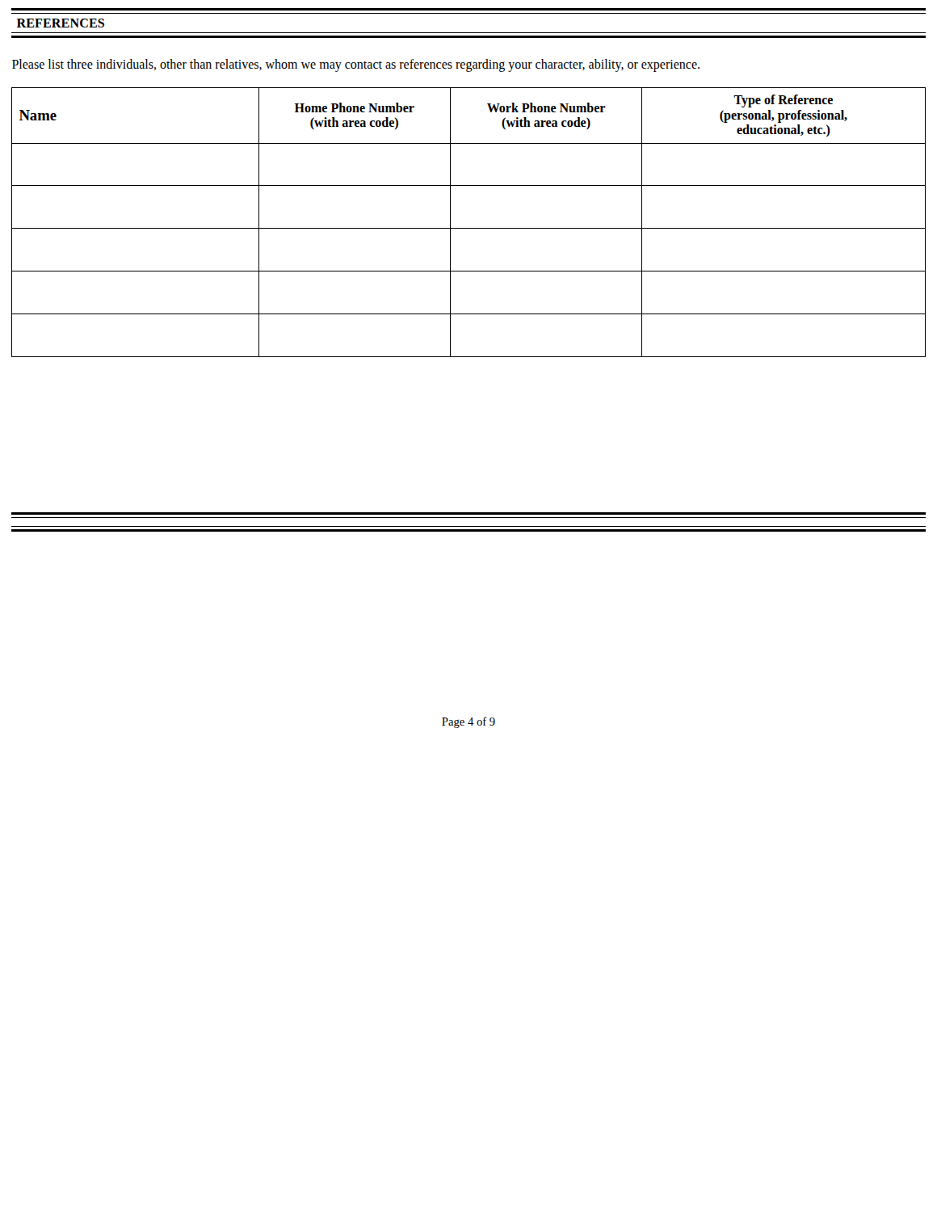REFERENCES
Please list three individuals, other than relatives, whom we may contact as references regarding your character, ability, or experience.
| Name | Home Phone Number (with area code) | Work Phone Number (with area code) | Type of Reference (personal, professional, educational, etc.) |
| --- | --- | --- | --- |
Page 4 of 9